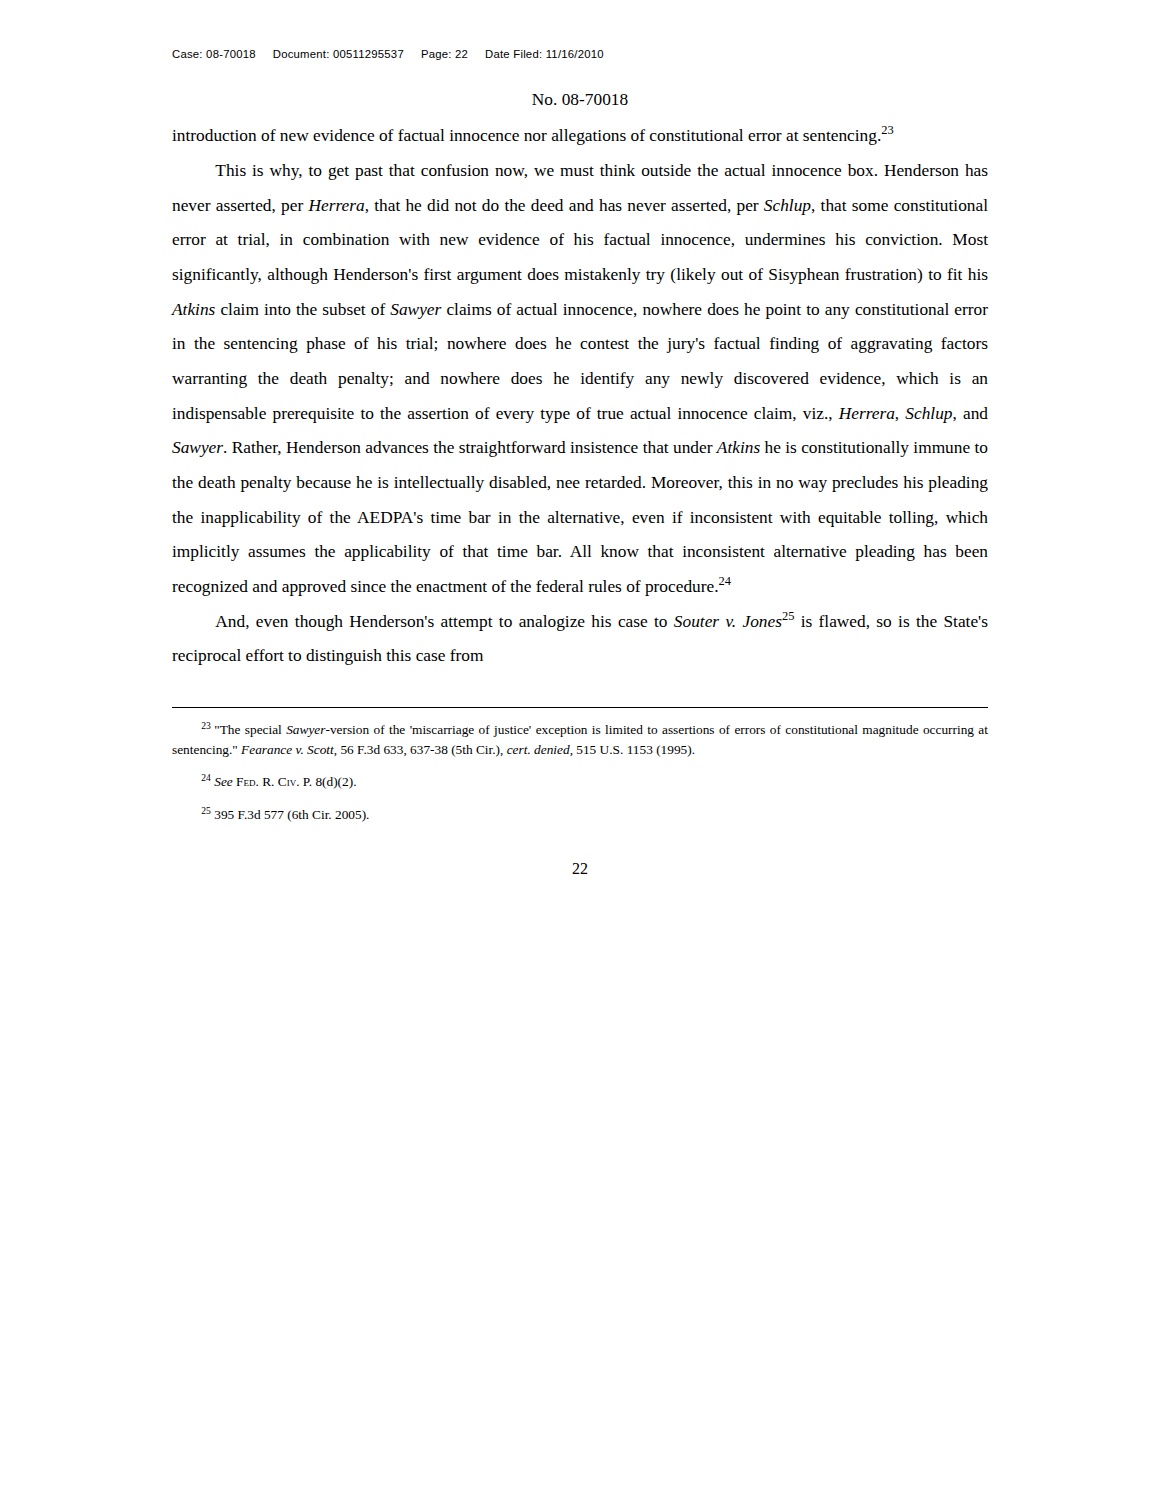Case: 08-70018 Document: 00511295537 Page: 22 Date Filed: 11/16/2010
No. 08-70018
introduction of new evidence of factual innocence nor allegations of constitutional error at sentencing.23
This is why, to get past that confusion now, we must think outside the actual innocence box. Henderson has never asserted, per Herrera, that he did not do the deed and has never asserted, per Schlup, that some constitutional error at trial, in combination with new evidence of his factual innocence, undermines his conviction. Most significantly, although Henderson's first argument does mistakenly try (likely out of Sisyphean frustration) to fit his Atkins claim into the subset of Sawyer claims of actual innocence, nowhere does he point to any constitutional error in the sentencing phase of his trial; nowhere does he contest the jury's factual finding of aggravating factors warranting the death penalty; and nowhere does he identify any newly discovered evidence, which is an indispensable prerequisite to the assertion of every type of true actual innocence claim, viz., Herrera, Schlup, and Sawyer. Rather, Henderson advances the straightforward insistence that under Atkins he is constitutionally immune to the death penalty because he is intellectually disabled, nee retarded. Moreover, this in no way precludes his pleading the inapplicability of the AEDPA's time bar in the alternative, even if inconsistent with equitable tolling, which implicitly assumes the applicability of that time bar. All know that inconsistent alternative pleading has been recognized and approved since the enactment of the federal rules of procedure.24
And, even though Henderson's attempt to analogize his case to Souter v. Jones25 is flawed, so is the State's reciprocal effort to distinguish this case from
23"The special Sawyer-version of the 'miscarriage of justice' exception is limited to assertions of errors of constitutional magnitude occurring at sentencing." Fearance v. Scott, 56 F.3d 633, 637-38 (5th Cir.), cert. denied, 515 U.S. 1153 (1995).
24 See Fed. R. Civ. P. 8(d)(2).
25395 F.3d 577 (6th Cir. 2005).
22